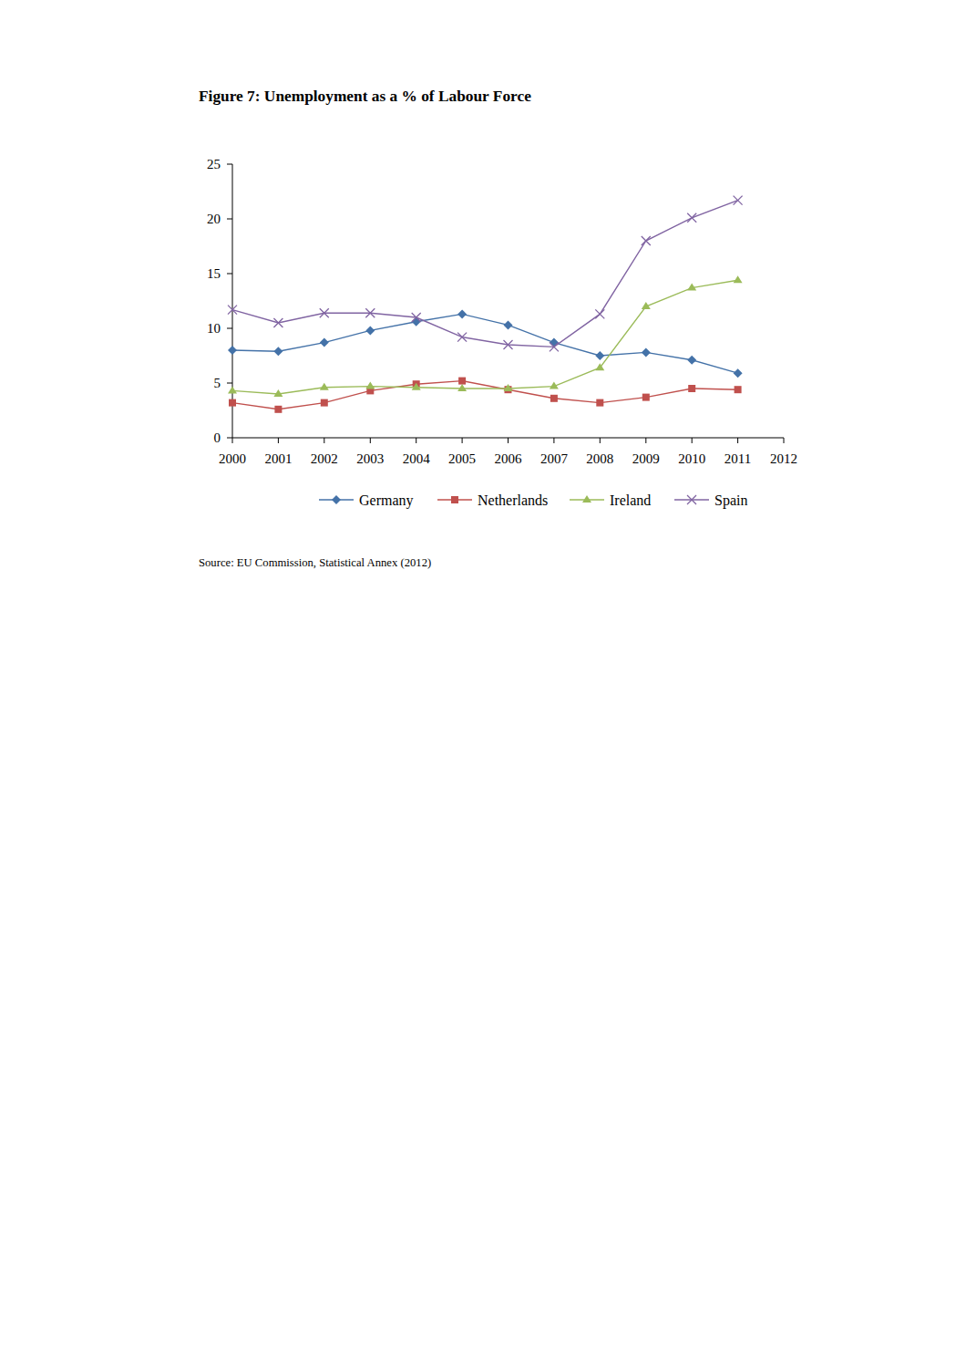Figure 7: Unemployment as a % of Labour Force
Chart geometry: plot x: 2000 -> 95 ; 2012 -> 700 (step = 50.4167 px per year) plot y: 0 -> 330 ; 25 -> 30 (step = 12 px per unit) 25 20 15 10 5 0 2000 2001 2002 2003 2004 2005 2006 2007 2008 2009 2010 2011 2012 Germany Netherlands Ireland Spain
Source: EU Commission, Statistical Annex (2012)